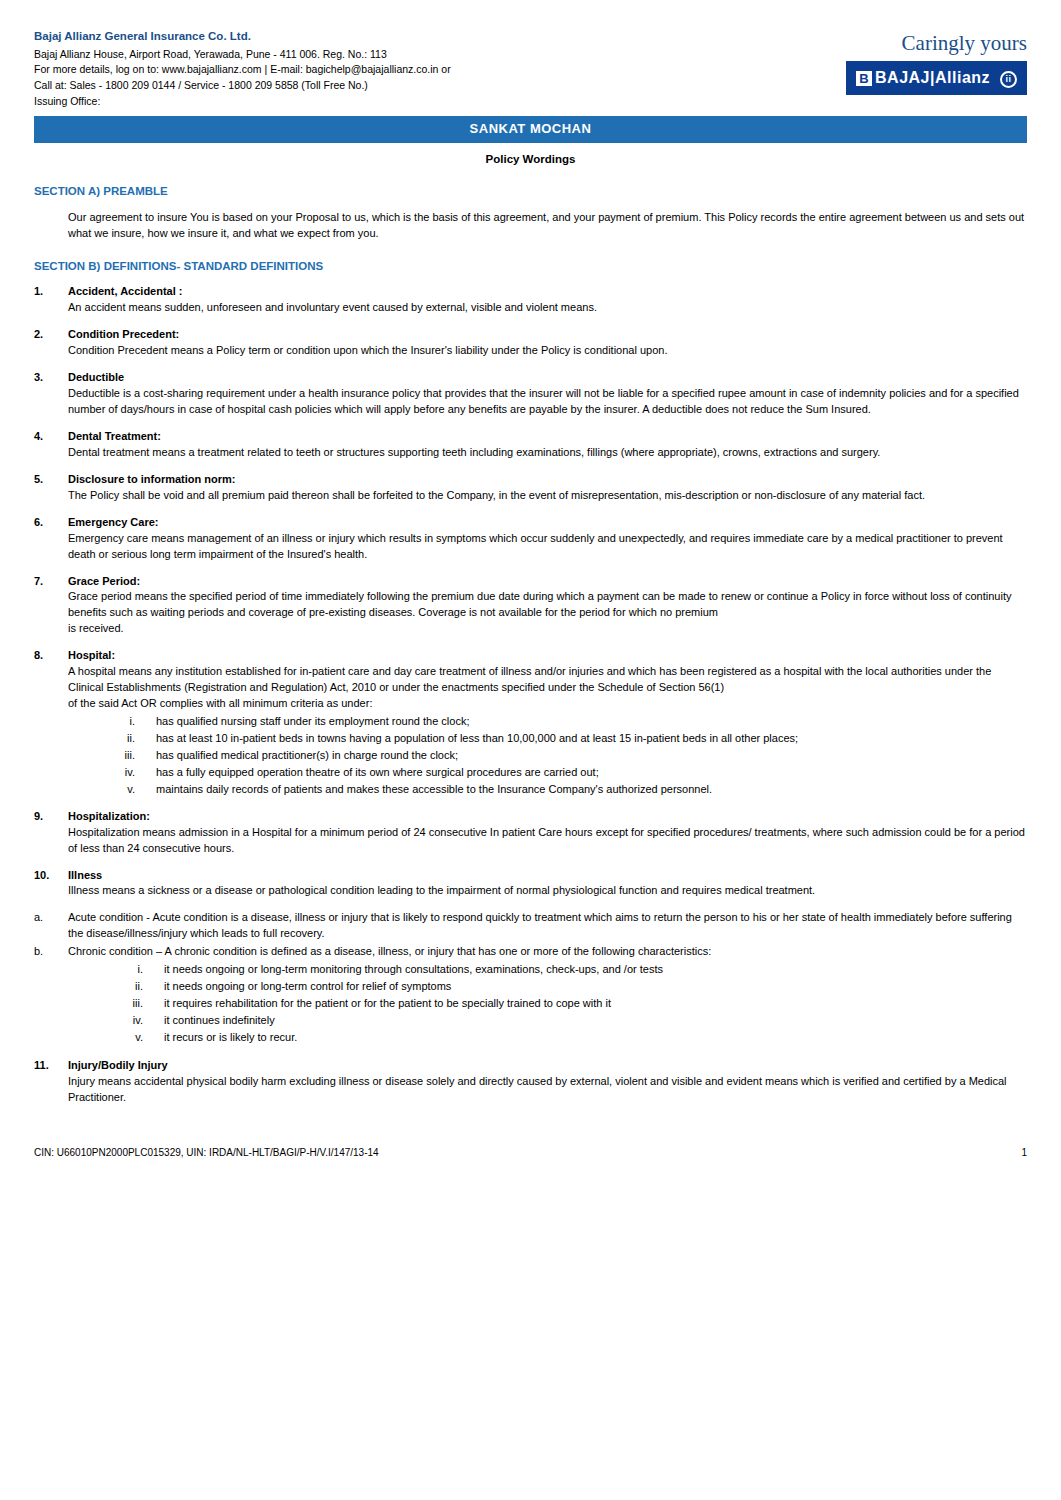Bajaj Allianz General Insurance Co. Ltd.
Bajaj Allianz House, Airport Road, Yerawada, Pune - 411 006. Reg. No.: 113
For more details, log on to: www.bajajallianz.com | E-mail: bagichelp@bajajallianz.co.in or
Call at: Sales - 1800 209 0144 / Service - 1800 209 5858 (Toll Free No.)
Issuing Office:
Caringly yours
BBAJAJ|Allianz ii
SANKAT MOCHAN
Policy Wordings
SECTION A) PREAMBLE
Our agreement to insure You is based on your Proposal to us, which is the basis of this agreement, and your payment of premium. This Policy records the entire agreement between us and sets out what we insure, how we insure it, and what we expect from you.
SECTION B) DEFINITIONS- STANDARD DEFINITIONS
1. Accident, Accidental :
An accident means sudden, unforeseen and involuntary event caused by external, visible and violent means.
2. Condition Precedent:
Condition Precedent means a Policy term or condition upon which the Insurer's liability under the Policy is conditional upon.
3. Deductible
Deductible is a cost-sharing requirement under a health insurance policy that provides that the insurer will not be liable for a specified rupee amount in case of indemnity policies and for a specified number of days/hours in case of hospital cash policies which will apply before any benefits are payable by the insurer. A deductible does not reduce the Sum Insured.
4. Dental Treatment:
Dental treatment means a treatment related to teeth or structures supporting teeth including examinations, fillings (where appropriate), crowns, extractions and surgery.
5. Disclosure to information norm:
The Policy shall be void and all premium paid thereon shall be forfeited to the Company, in the event of misrepresentation, mis-description or non-disclosure of any material fact.
6. Emergency Care:
Emergency care means management of an illness or injury which results in symptoms which occur suddenly and unexpectedly, and requires immediate care by a medical practitioner to prevent death or serious long term impairment of the Insured's health.
7. Grace Period:
Grace period means the specified period of time immediately following the premium due date during which a payment can be made to renew or continue a Policy in force without loss of continuity benefits such as waiting periods and coverage of pre-existing diseases. Coverage is not available for the period for which no premium
is received.
8. Hospital:
A hospital means any institution established for in-patient care and day care treatment of illness and/or injuries and which has been registered as a hospital with the local authorities under the Clinical Establishments (Registration and Regulation) Act, 2010 or under the enactments specified under the Schedule of Section 56(1)
of the said Act OR complies with all minimum criteria as under:
has qualified nursing staff under its employment round the clock;
has at least 10 in-patient beds in towns having a population of less than 10,00,000 and at least 15 in-patient beds in all other places;
has qualified medical practitioner(s) in charge round the clock;
has a fully equipped operation theatre of its own where surgical procedures are carried out;
maintains daily records of patients and makes these accessible to the Insurance Company's authorized personnel.
9. Hospitalization:
Hospitalization means admission in a Hospital for a minimum period of 24 consecutive In patient Care hours except for specified procedures/ treatments, where such admission could be for a period of less than 24 consecutive hours.
10. Illness
Illness means a sickness or a disease or pathological condition leading to the impairment of normal physiological function and requires medical treatment.
a. Acute condition - Acute condition is a disease, illness or injury that is likely to respond quickly to treatment which aims to return the person to his or her state of health immediately before suffering the disease/illness/injury which leads to full recovery.
b. Chronic condition – A chronic condition is defined as a disease, illness, or injury that has one or more of the following characteristics:
it needs ongoing or long-term monitoring through consultations, examinations, check-ups, and /or tests
it needs ongoing or long-term control for relief of symptoms
it requires rehabilitation for the patient or for the patient to be specially trained to cope with it
it continues indefinitely
it recurs or is likely to recur.
11. Injury/Bodily Injury
Injury means accidental physical bodily harm excluding illness or disease solely and directly caused by external, violent and visible and evident means which is verified and certified by a Medical Practitioner.
CIN: U66010PN2000PLC015329, UIN: IRDA/NL-HLT/BAGI/P-H/V.I/147/13-14
1